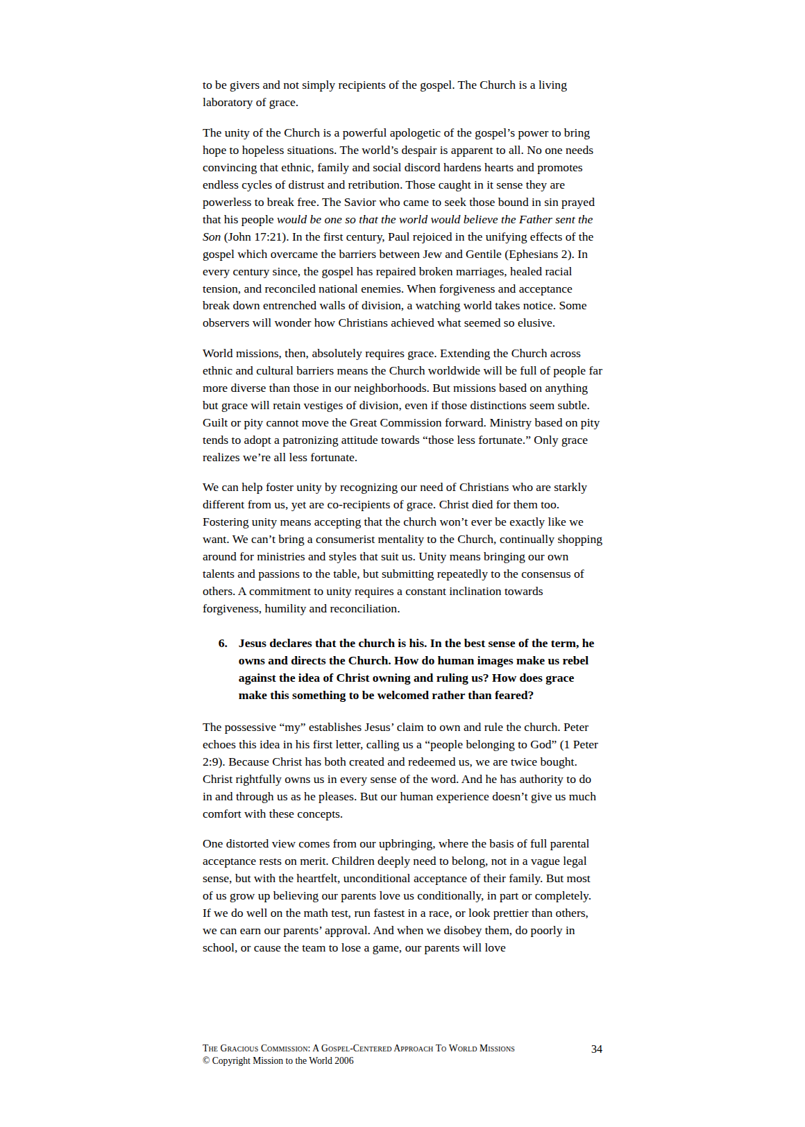to be givers and not simply recipients of the gospel. The Church is a living laboratory of grace.
The unity of the Church is a powerful apologetic of the gospel’s power to bring hope to hopeless situations. The world’s despair is apparent to all. No one needs convincing that ethnic, family and social discord hardens hearts and promotes endless cycles of distrust and retribution. Those caught in it sense they are powerless to break free. The Savior who came to seek those bound in sin prayed that his people would be one so that the world would believe the Father sent the Son (John 17:21). In the first century, Paul rejoiced in the unifying effects of the gospel which overcame the barriers between Jew and Gentile (Ephesians 2). In every century since, the gospel has repaired broken marriages, healed racial tension, and reconciled national enemies. When forgiveness and acceptance break down entrenched walls of division, a watching world takes notice. Some observers will wonder how Christians achieved what seemed so elusive.
World missions, then, absolutely requires grace. Extending the Church across ethnic and cultural barriers means the Church worldwide will be full of people far more diverse than those in our neighborhoods. But missions based on anything but grace will retain vestiges of division, even if those distinctions seem subtle. Guilt or pity cannot move the Great Commission forward. Ministry based on pity tends to adopt a patronizing attitude towards “those less fortunate.” Only grace realizes we’re all less fortunate.
We can help foster unity by recognizing our need of Christians who are starkly different from us, yet are co-recipients of grace. Christ died for them too. Fostering unity means accepting that the church won’t ever be exactly like we want. We can’t bring a consumerist mentality to the Church, continually shopping around for ministries and styles that suit us. Unity means bringing our own talents and passions to the table, but submitting repeatedly to the consensus of others. A commitment to unity requires a constant inclination towards forgiveness, humility and reconciliation.
Jesus declares that the church is his. In the best sense of the term, he owns and directs the Church. How do human images make us rebel against the idea of Christ owning and ruling us? How does grace make this something to be welcomed rather than feared?
The possessive “my” establishes Jesus’ claim to own and rule the church. Peter echoes this idea in his first letter, calling us a “people belonging to God” (1 Peter 2:9). Because Christ has both created and redeemed us, we are twice bought. Christ rightfully owns us in every sense of the word. And he has authority to do in and through us as he pleases. But our human experience doesn’t give us much comfort with these concepts.
One distorted view comes from our upbringing, where the basis of full parental acceptance rests on merit. Children deeply need to belong, not in a vague legal sense, but with the heartfelt, unconditional acceptance of their family. But most of us grow up believing our parents love us conditionally, in part or completely. If we do well on the math test, run fastest in a race, or look prettier than others, we can earn our parents’ approval. And when we disobey them, do poorly in school, or cause the team to lose a game, our parents will love
The Gracious Commission: A Gospel-Centered Approach To World Missions
© Copyright Mission to the World 2006
34